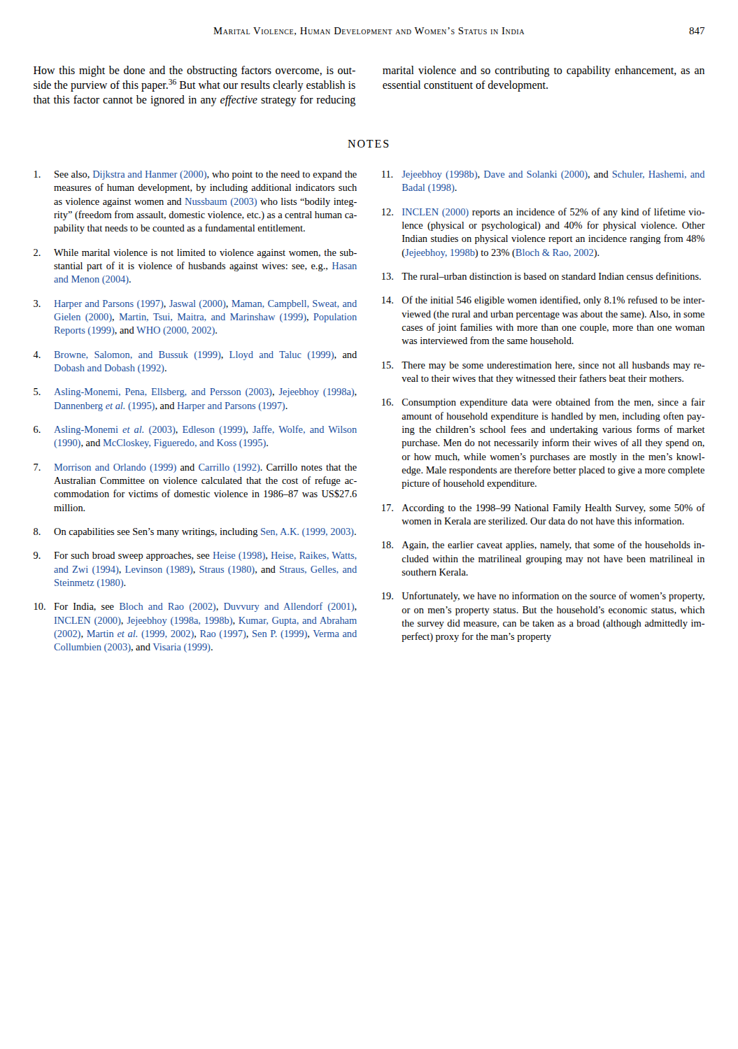Marital Violence, Human Development and Women’s Status in India 847
How this might be done and the obstructing factors overcome, is outside the purview of this paper.36 But what our results clearly establish is that this factor cannot be ignored in any effective strategy for reducing marital violence and so contributing to capability enhancement, as an essential constituent of development.
NOTES
1. See also, Dijkstra and Hanmer (2000), who point to the need to expand the measures of human development, by including additional indicators such as violence against women and Nussbaum (2003) who lists “bodily integrity” (freedom from assault, domestic violence, etc.) as a central human capability that needs to be counted as a fundamental entitlement.
2. While marital violence is not limited to violence against women, the substantial part of it is violence of husbands against wives: see, e.g., Hasan and Menon (2004).
3. Harper and Parsons (1997), Jaswal (2000), Maman, Campbell, Sweat, and Gielen (2000), Martin, Tsui, Maitra, and Marinshaw (1999), Population Reports (1999), and WHO (2000, 2002).
4. Browne, Salomon, and Bussuk (1999), Lloyd and Taluc (1999), and Dobash and Dobash (1992).
5. Asling-Monemi, Pena, Ellsberg, and Persson (2003), Jejeebhoy (1998a), Dannenberg et al. (1995), and Harper and Parsons (1997).
6. Asling-Monemi et al. (2003), Edleson (1999), Jaffe, Wolfe, and Wilson (1990), and McCloskey, Figueredo, and Koss (1995).
7. Morrison and Orlando (1999) and Carrillo (1992). Carrillo notes that the Australian Committee on violence calculated that the cost of refuge accommodation for victims of domestic violence in 1986–87 was US$27.6 million.
8. On capabilities see Sen’s many writings, including Sen, A.K. (1999, 2003).
9. For such broad sweep approaches, see Heise (1998), Heise, Raikes, Watts, and Zwi (1994), Levinson (1989), Straus (1980), and Straus, Gelles, and Steinmetz (1980).
10. For India, see Bloch and Rao (2002), Duvvury and Allendorf (2001), INCLEN (2000), Jejeebhoy (1998a, 1998b), Kumar, Gupta, and Abraham (2002), Martin et al. (1999, 2002), Rao (1997), Sen P. (1999), Verma and Collumbien (2003), and Visaria (1999).
11. Jejeebhoy (1998b), Dave and Solanki (2000), and Schuler, Hashemi, and Badal (1998).
12. INCLEN (2000) reports an incidence of 52% of any kind of lifetime violence (physical or psychological) and 40% for physical violence. Other Indian studies on physical violence report an incidence ranging from 48% (Jejeebhoy, 1998b) to 23% (Bloch & Rao, 2002).
13. The rural–urban distinction is based on standard Indian census definitions.
14. Of the initial 546 eligible women identified, only 8.1% refused to be interviewed (the rural and urban percentage was about the same). Also, in some cases of joint families with more than one couple, more than one woman was interviewed from the same household.
15. There may be some underestimation here, since not all husbands may reveal to their wives that they witnessed their fathers beat their mothers.
16. Consumption expenditure data were obtained from the men, since a fair amount of household expenditure is handled by men, including often paying the children’s school fees and undertaking various forms of market purchase. Men do not necessarily inform their wives of all they spend on, or how much, while women’s purchases are mostly in the men’s knowledge. Male respondents are therefore better placed to give a more complete picture of household expenditure.
17. According to the 1998–99 National Family Health Survey, some 50% of women in Kerala are sterilized. Our data do not have this information.
18. Again, the earlier caveat applies, namely, that some of the households included within the matrilineal grouping may not have been matrilineal in southern Kerala.
19. Unfortunately, we have no information on the source of women’s property, or on men’s property status. But the household’s economic status, which the survey did measure, can be taken as a broad (although admittedly imperfect) proxy for the man’s property